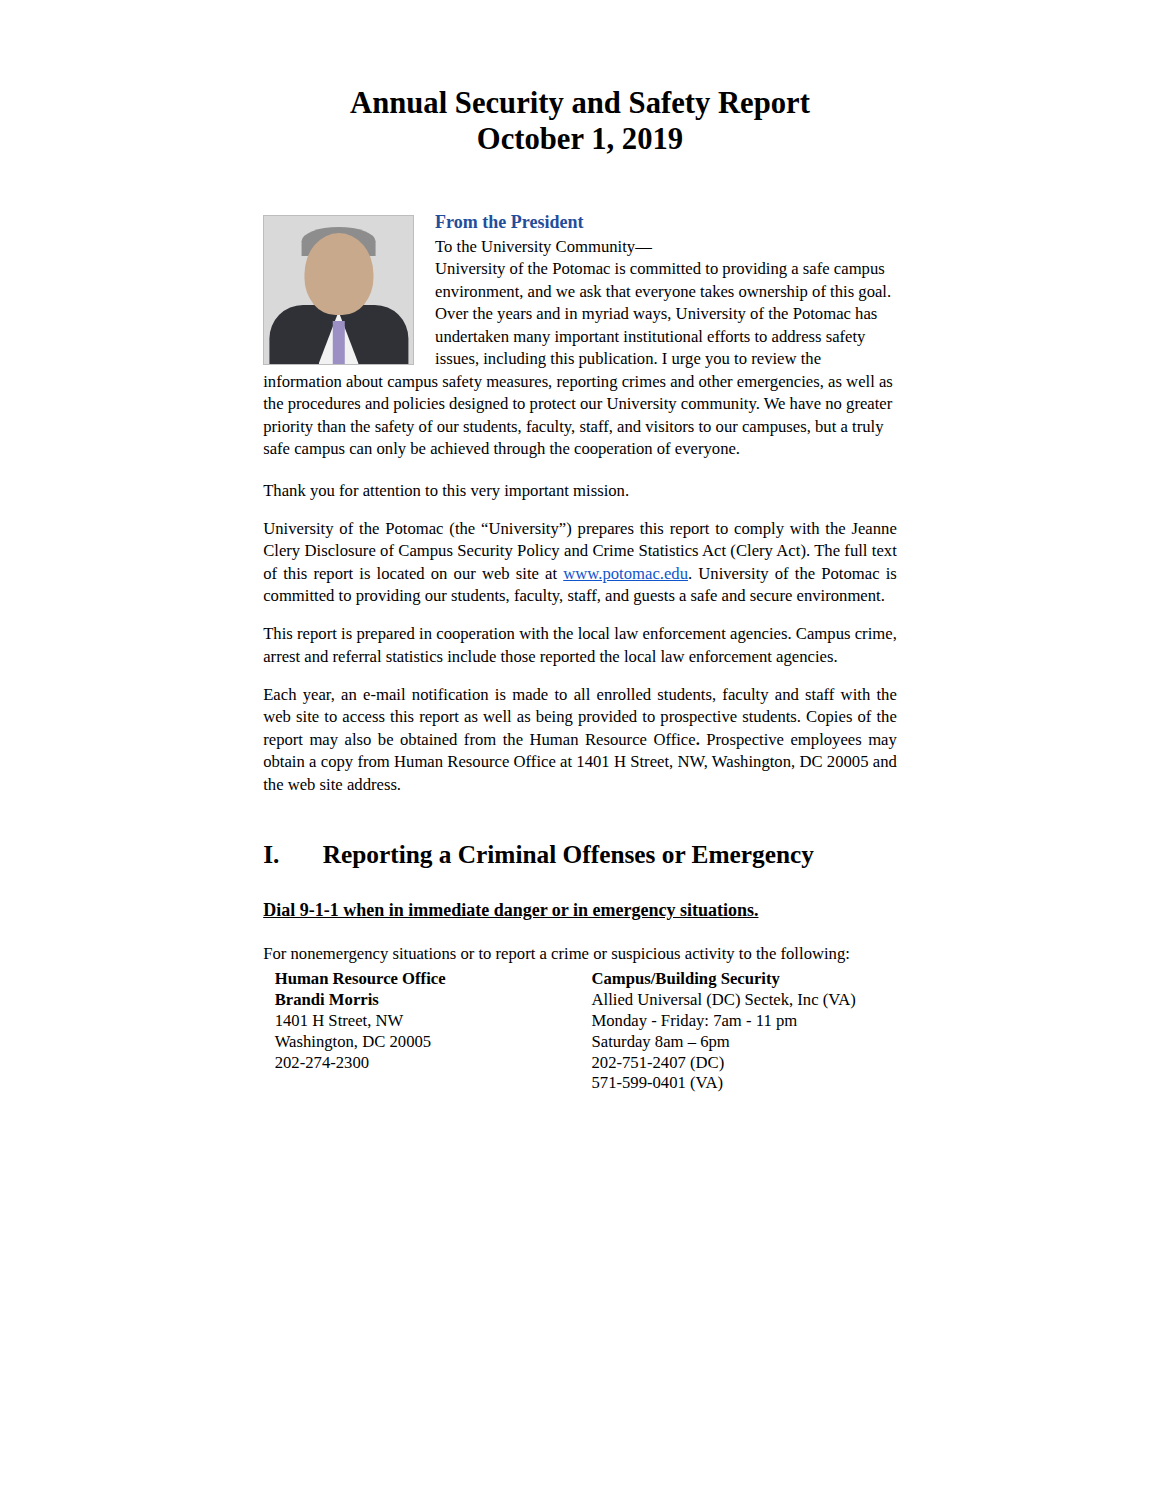Annual Security and Safety Report
October 1, 2019
From the President
To the University Community—
University of the Potomac is committed to providing a safe campus environment, and we ask that everyone takes ownership of this goal. Over the years and in myriad ways, University of the Potomac has undertaken many important institutional efforts to address safety issues, including this publication. I urge you to review the information about campus safety measures, reporting crimes and other emergencies, as well as the procedures and policies designed to protect our University community. We have no greater priority than the safety of our students, faculty, staff, and visitors to our campuses, but a truly safe campus can only be achieved through the cooperation of everyone.
Thank you for attention to this very important mission.
University of the Potomac (the “University”) prepares this report to comply with the Jeanne Clery Disclosure of Campus Security Policy and Crime Statistics Act (Clery Act). The full text of this report is located on our web site at www.potomac.edu. University of the Potomac is committed to providing our students, faculty, staff, and guests a safe and secure environment.
This report is prepared in cooperation with the local law enforcement agencies. Campus crime, arrest and referral statistics include those reported the local law enforcement agencies.
Each year, an e-mail notification is made to all enrolled students, faculty and staff with the web site to access this report as well as being provided to prospective students. Copies of the report may also be obtained from the Human Resource Office. Prospective employees may obtain a copy from Human Resource Office at 1401 H Street, NW, Washington, DC 20005 and the web site address.
I. Reporting a Criminal Offenses or Emergency
Dial 9-1-1 when in immediate danger or in emergency situations.
For nonemergency situations or to report a crime or suspicious activity to the following:
| Human Resource Office | Campus/Building Security |
| Brandi Morris | Allied Universal (DC) Sectek, Inc (VA) |
| 1401 H Street, NW | Monday - Friday: 7am - 11 pm |
| Washington, DC 20005 | Saturday 8am – 6pm |
| 202-274-2300 | 202-751-2407 (DC) |
| | 571-599-0401 (VA) |